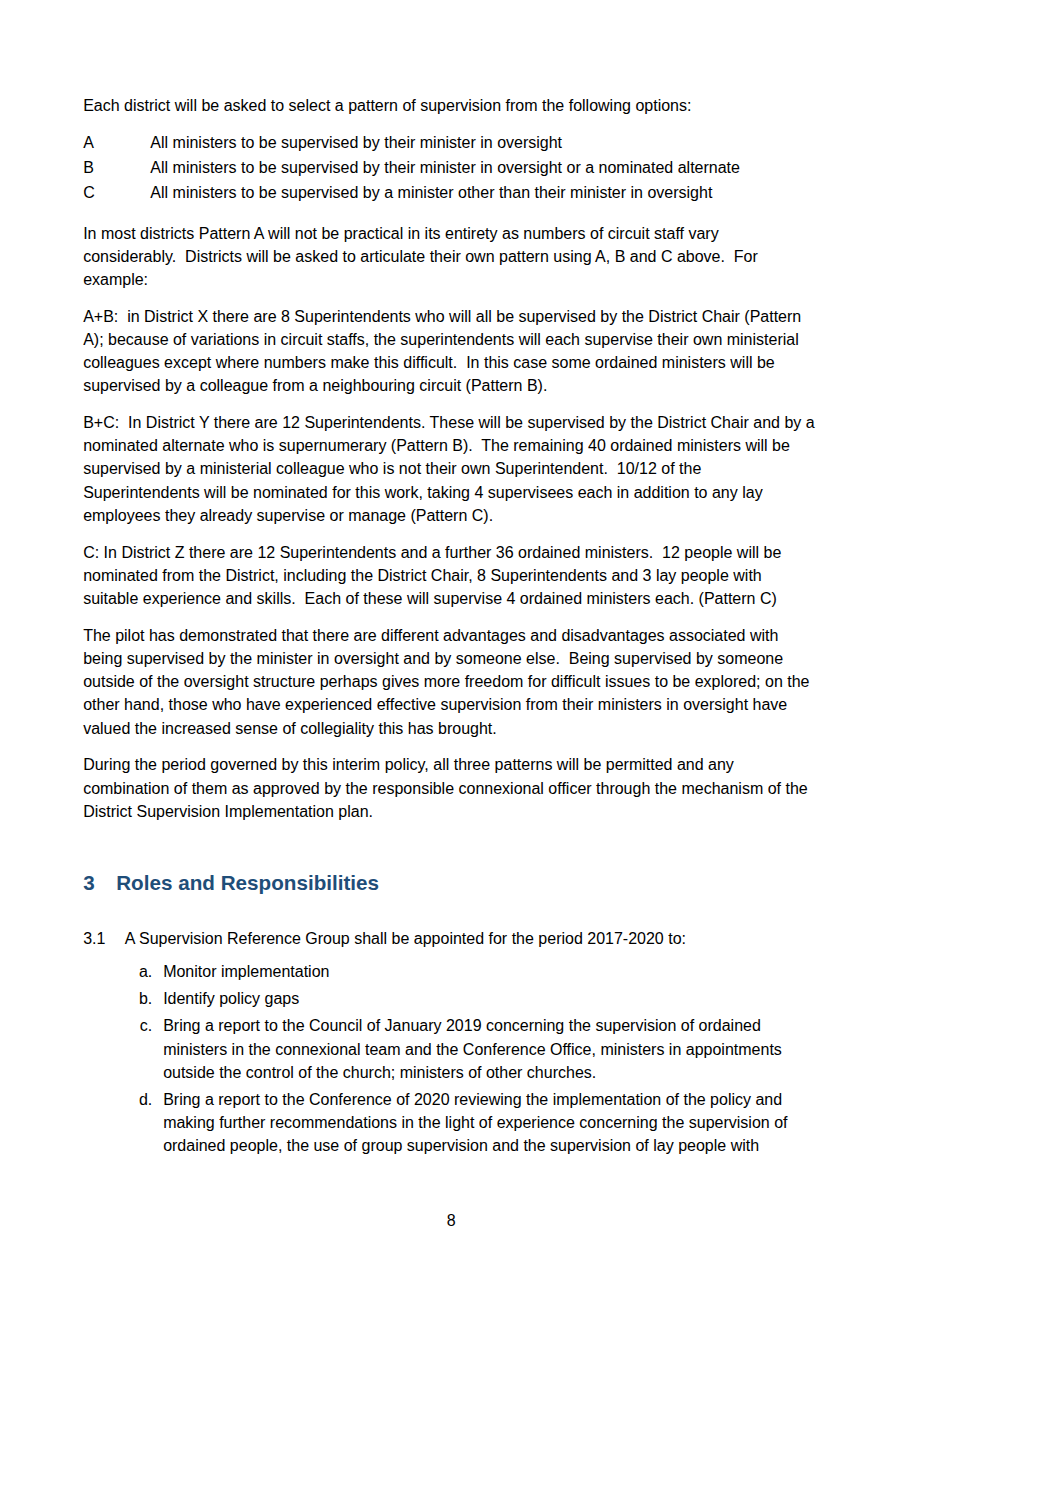Each district will be asked to select a pattern of supervision from the following options:
AAll ministers to be supervised by their minister in oversight
BAll ministers to be supervised by their minister in oversight or a nominated alternate
CAll ministers to be supervised by a minister other than their minister in oversight
In most districts Pattern A will not be practical in its entirety as numbers of circuit staff vary considerably. Districts will be asked to articulate their own pattern using A, B and C above. For example:
A+B: in District X there are 8 Superintendents who will all be supervised by the District Chair (Pattern A); because of variations in circuit staffs, the superintendents will each supervise their own ministerial colleagues except where numbers make this difficult. In this case some ordained ministers will be supervised by a colleague from a neighbouring circuit (Pattern B).
B+C: In District Y there are 12 Superintendents. These will be supervised by the District Chair and by a nominated alternate who is supernumerary (Pattern B). The remaining 40 ordained ministers will be supervised by a ministerial colleague who is not their own Superintendent. 10/12 of the Superintendents will be nominated for this work, taking 4 supervisees each in addition to any lay employees they already supervise or manage (Pattern C).
C: In District Z there are 12 Superintendents and a further 36 ordained ministers. 12 people will be nominated from the District, including the District Chair, 8 Superintendents and 3 lay people with suitable experience and skills. Each of these will supervise 4 ordained ministers each. (Pattern C)
The pilot has demonstrated that there are different advantages and disadvantages associated with being supervised by the minister in oversight and by someone else. Being supervised by someone outside of the oversight structure perhaps gives more freedom for difficult issues to be explored; on the other hand, those who have experienced effective supervision from their ministers in oversight have valued the increased sense of collegiality this has brought.
During the period governed by this interim policy, all three patterns will be permitted and any combination of them as approved by the responsible connexional officer through the mechanism of the District Supervision Implementation plan.
3 Roles and Responsibilities
3.1 A Supervision Reference Group shall be appointed for the period 2017-2020 to:
Monitor implementation
Identify policy gaps
Bring a report to the Council of January 2019 concerning the supervision of ordained ministers in the connexional team and the Conference Office, ministers in appointments outside the control of the church; ministers of other churches.
Bring a report to the Conference of 2020 reviewing the implementation of the policy and making further recommendations in the light of experience concerning the supervision of ordained people, the use of group supervision and the supervision of lay people with
8